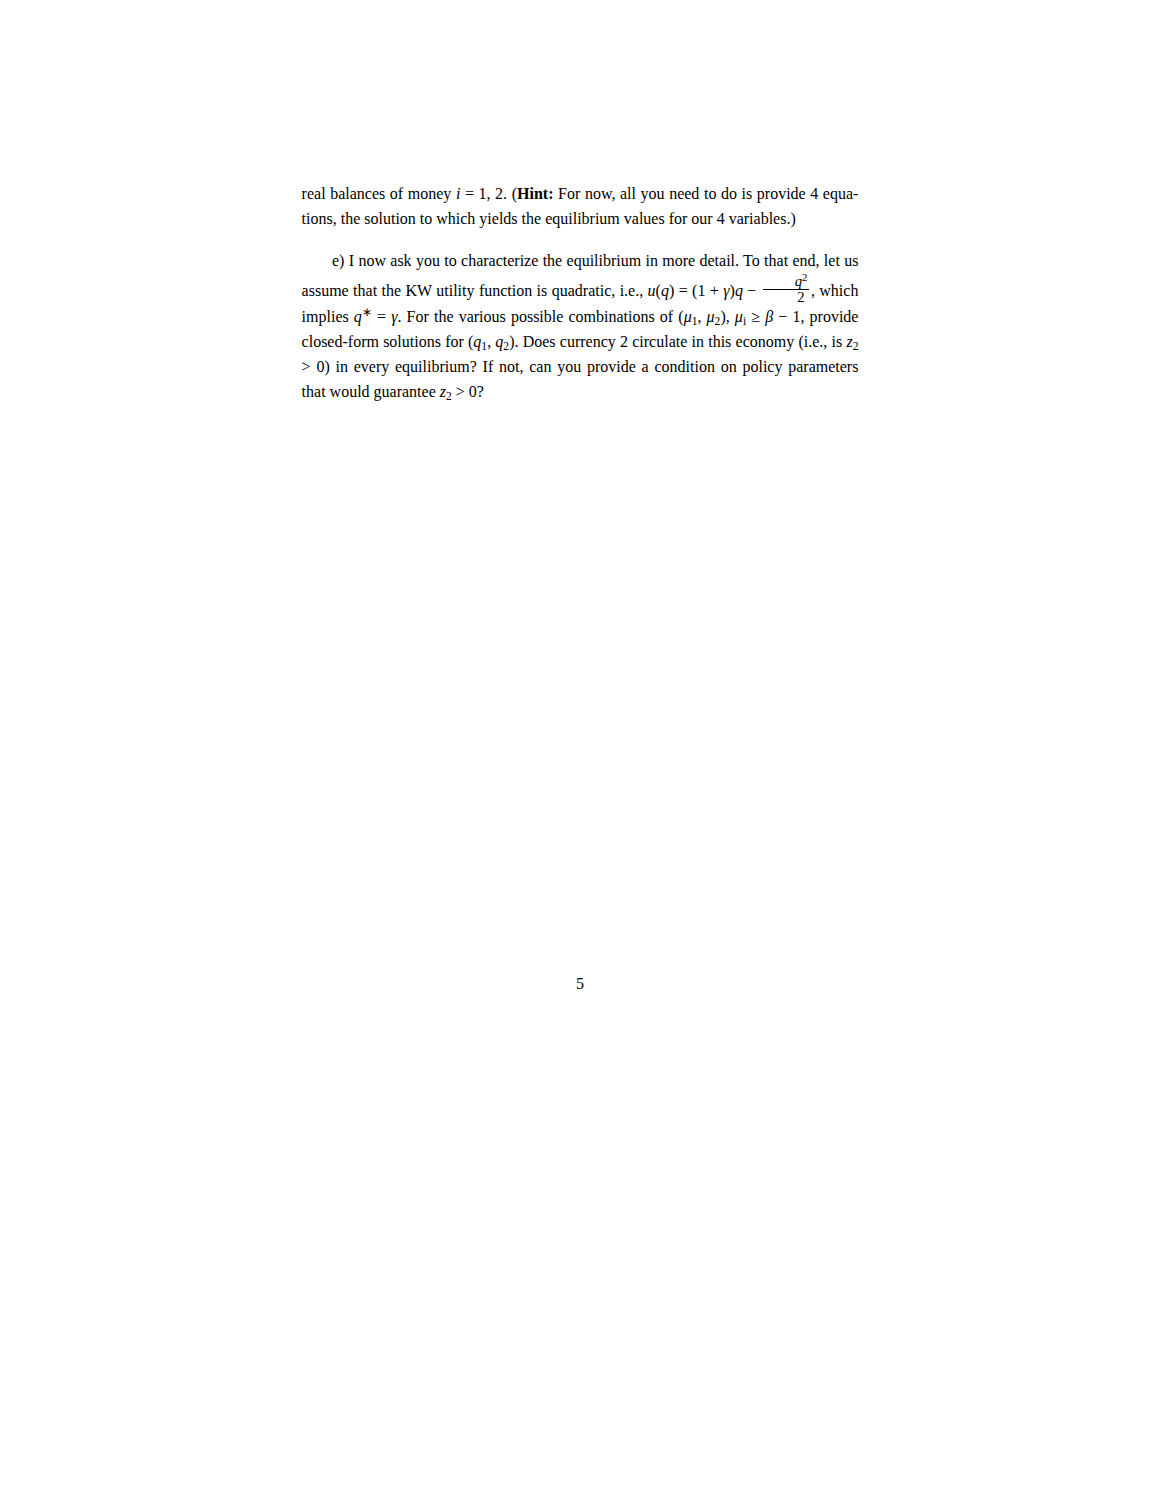real balances of money i = 1, 2. (Hint: For now, all you need to do is provide 4 equations, the solution to which yields the equilibrium values for our 4 variables.)
e) I now ask you to characterize the equilibrium in more detail. To that end, let us assume that the KW utility function is quadratic, i.e., u(q) = (1 + γ)q − q22, which implies q∗ = γ. For the various possible combinations of (μ1, μ2), μi ≥ β − 1, provide closed-form solutions for (q1, q2). Does currency 2 circulate in this economy (i.e., is z2 > 0) in every equilibrium? If not, can you provide a condition on policy parameters that would guarantee z2 > 0?
5